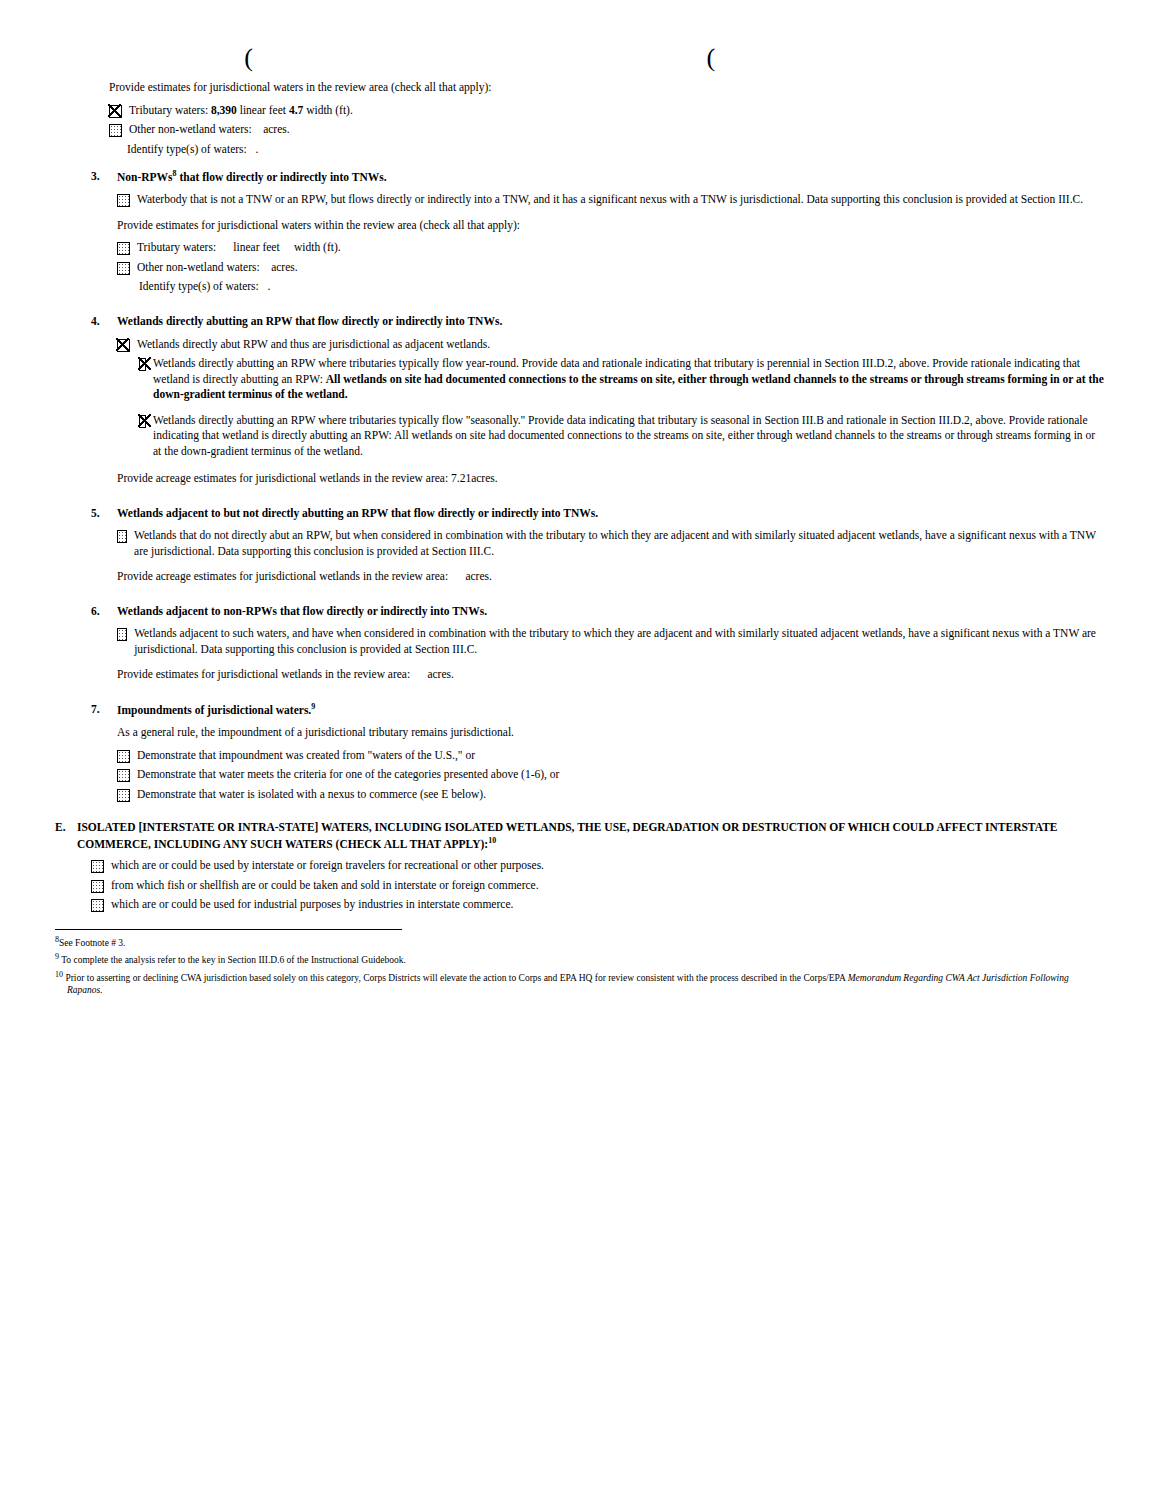( (
Provide estimates for jurisdictional waters in the review area (check all that apply):
Tributary waters: 8,390 linear feet 4.7 width (ft).
Other non-wetland waters: acres.
Identify type(s) of waters: .
3.
Non-RPWs8 that flow directly or indirectly into TNWs.
Waterbody that is not a TNW or an RPW, but flows directly or indirectly into a TNW, and it has a significant nexus with a TNW is jurisdictional. Data supporting this conclusion is provided at Section III.C.
Provide estimates for jurisdictional waters within the review area (check all that apply):
Tributary waters: linear feet width (ft).
Other non-wetland waters: acres.
Identify type(s) of waters: .
4.
Wetlands directly abutting an RPW that flow directly or indirectly into TNWs.
Wetlands directly abut RPW and thus are jurisdictional as adjacent wetlands.
Wetlands directly abutting an RPW where tributaries typically flow year-round. Provide data and rationale indicating that tributary is perennial in Section III.D.2, above. Provide rationale indicating that wetland is directly abutting an RPW: All wetlands on site had documented connections to the streams on site, either through wetland channels to the streams or through streams forming in or at the down-gradient terminus of the wetland.
Wetlands directly abutting an RPW where tributaries typically flow "seasonally." Provide data indicating that tributary is seasonal in Section III.B and rationale in Section III.D.2, above. Provide rationale indicating that wetland is directly abutting an RPW: All wetlands on site had documented connections to the streams on site, either through wetland channels to the streams or through streams forming in or at the down-gradient terminus of the wetland.
Provide acreage estimates for jurisdictional wetlands in the review area: 7.21acres.
5.
Wetlands adjacent to but not directly abutting an RPW that flow directly or indirectly into TNWs.
Wetlands that do not directly abut an RPW, but when considered in combination with the tributary to which they are adjacent and with similarly situated adjacent wetlands, have a significant nexus with a TNW are jurisdictional. Data supporting this conclusion is provided at Section III.C.
Provide acreage estimates for jurisdictional wetlands in the review area: acres.
6.
Wetlands adjacent to non-RPWs that flow directly or indirectly into TNWs.
Wetlands adjacent to such waters, and have when considered in combination with the tributary to which they are adjacent and with similarly situated adjacent wetlands, have a significant nexus with a TNW are jurisdictional. Data supporting this conclusion is provided at Section III.C.
Provide estimates for jurisdictional wetlands in the review area: acres.
7.
Impoundments of jurisdictional waters.9
As a general rule, the impoundment of a jurisdictional tributary remains jurisdictional.
Demonstrate that impoundment was created from "waters of the U.S.," or
Demonstrate that water meets the criteria for one of the categories presented above (1-6), or
Demonstrate that water is isolated with a nexus to commerce (see E below).
E.
ISOLATED [INTERSTATE OR INTRA-STATE] WATERS, INCLUDING ISOLATED WETLANDS, THE USE, DEGRADATION OR DESTRUCTION OF WHICH COULD AFFECT INTERSTATE COMMERCE, INCLUDING ANY SUCH WATERS (CHECK ALL THAT APPLY):10
which are or could be used by interstate or foreign travelers for recreational or other purposes.
from which fish or shellfish are or could be taken and sold in interstate or foreign commerce.
which are or could be used for industrial purposes by industries in interstate commerce.
8See Footnote # 3.
9 To complete the analysis refer to the key in Section III.D.6 of the Instructional Guidebook.
10 Prior to asserting or declining CWA jurisdiction based solely on this category, Corps Districts will elevate the action to Corps and EPA HQ for review consistent with the process described in the Corps/EPA Memorandum Regarding CWA Act Jurisdiction Following Rapanos.